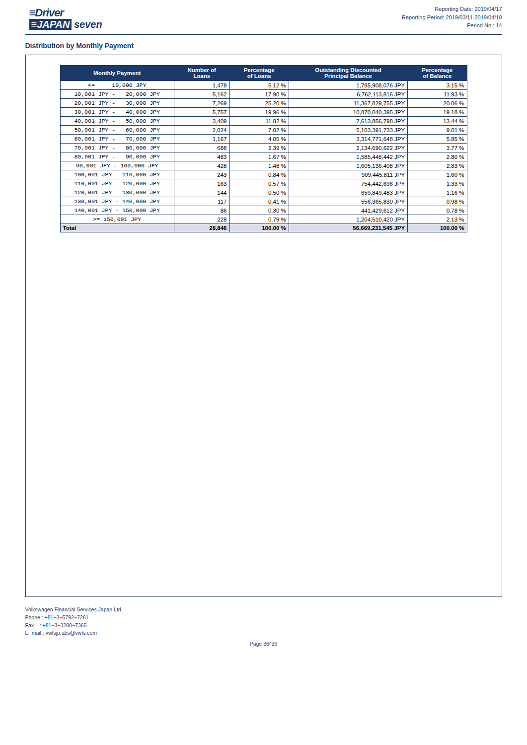≡Driver
≡JAPAN seven
Reporting Date: 2019/04/17
Reporting Period: 2019/03/11-2019/04/10
Period No.: 14
Distribution by Monthly Payment
| Monthly Payment | Number of Loans | Percentage of Loans | Outstanding Discounted Principal Balance | Percentage of Balance |
| --- | --- | --- | --- | --- |
| <= 10,000 JPY | 1,478 | 5.12 % | 1,785,908,076 JPY | 3.15 % |
| 10,001 JPY - 20,000 JPY | 5,162 | 17.90 % | 6,762,113,816 JPY | 11.93 % |
| 20,001 JPY - 30,000 JPY | 7,269 | 25.20 % | 11,367,829,755 JPY | 20.06 % |
| 30,001 JPY - 40,000 JPY | 5,757 | 19.96 % | 10,870,040,395 JPY | 19.18 % |
| 40,001 JPY - 50,000 JPY | 3,409 | 11.82 % | 7,613,856,798 JPY | 13.44 % |
| 50,001 JPY - 60,000 JPY | 2,024 | 7.02 % | 5,103,391,733 JPY | 9.01 % |
| 60,001 JPY - 70,000 JPY | 1,167 | 4.05 % | 3,314,771,648 JPY | 5.85 % |
| 70,001 JPY - 80,000 JPY | 688 | 2.39 % | 2,134,690,622 JPY | 3.77 % |
| 80,001 JPY - 90,000 JPY | 483 | 1.67 % | 1,585,448,442 JPY | 2.80 % |
| 90,001 JPY - 100,000 JPY | 428 | 1.48 % | 1,605,136,408 JPY | 2.83 % |
| 100,001 JPY - 110,000 JPY | 243 | 0.84 % | 909,445,811 JPY | 1.60 % |
| 110,001 JPY - 120,000 JPY | 163 | 0.57 % | 754,442,696 JPY | 1.33 % |
| 120,001 JPY - 130,000 JPY | 144 | 0.50 % | 659,849,483 JPY | 1.16 % |
| 130,001 JPY - 140,000 JPY | 117 | 0.41 % | 556,365,830 JPY | 0.98 % |
| 140,001 JPY - 150,000 JPY | 86 | 0.30 % | 441,429,612 JPY | 0.78 % |
| >= 150,001 JPY | 228 | 0.79 % | 1,204,510,420 JPY | 2.13 % |
| Total | 28,846 | 100.00 % | 56,669,231,545 JPY | 100.00 % |
Volkswagen Financial Services Japan Ltd.
Phone : +81−3−5792−7261
Fax : +81−3−3280−7365
E−mail : vwfsjp.abs@vwfs.com
Page 36∕ 39